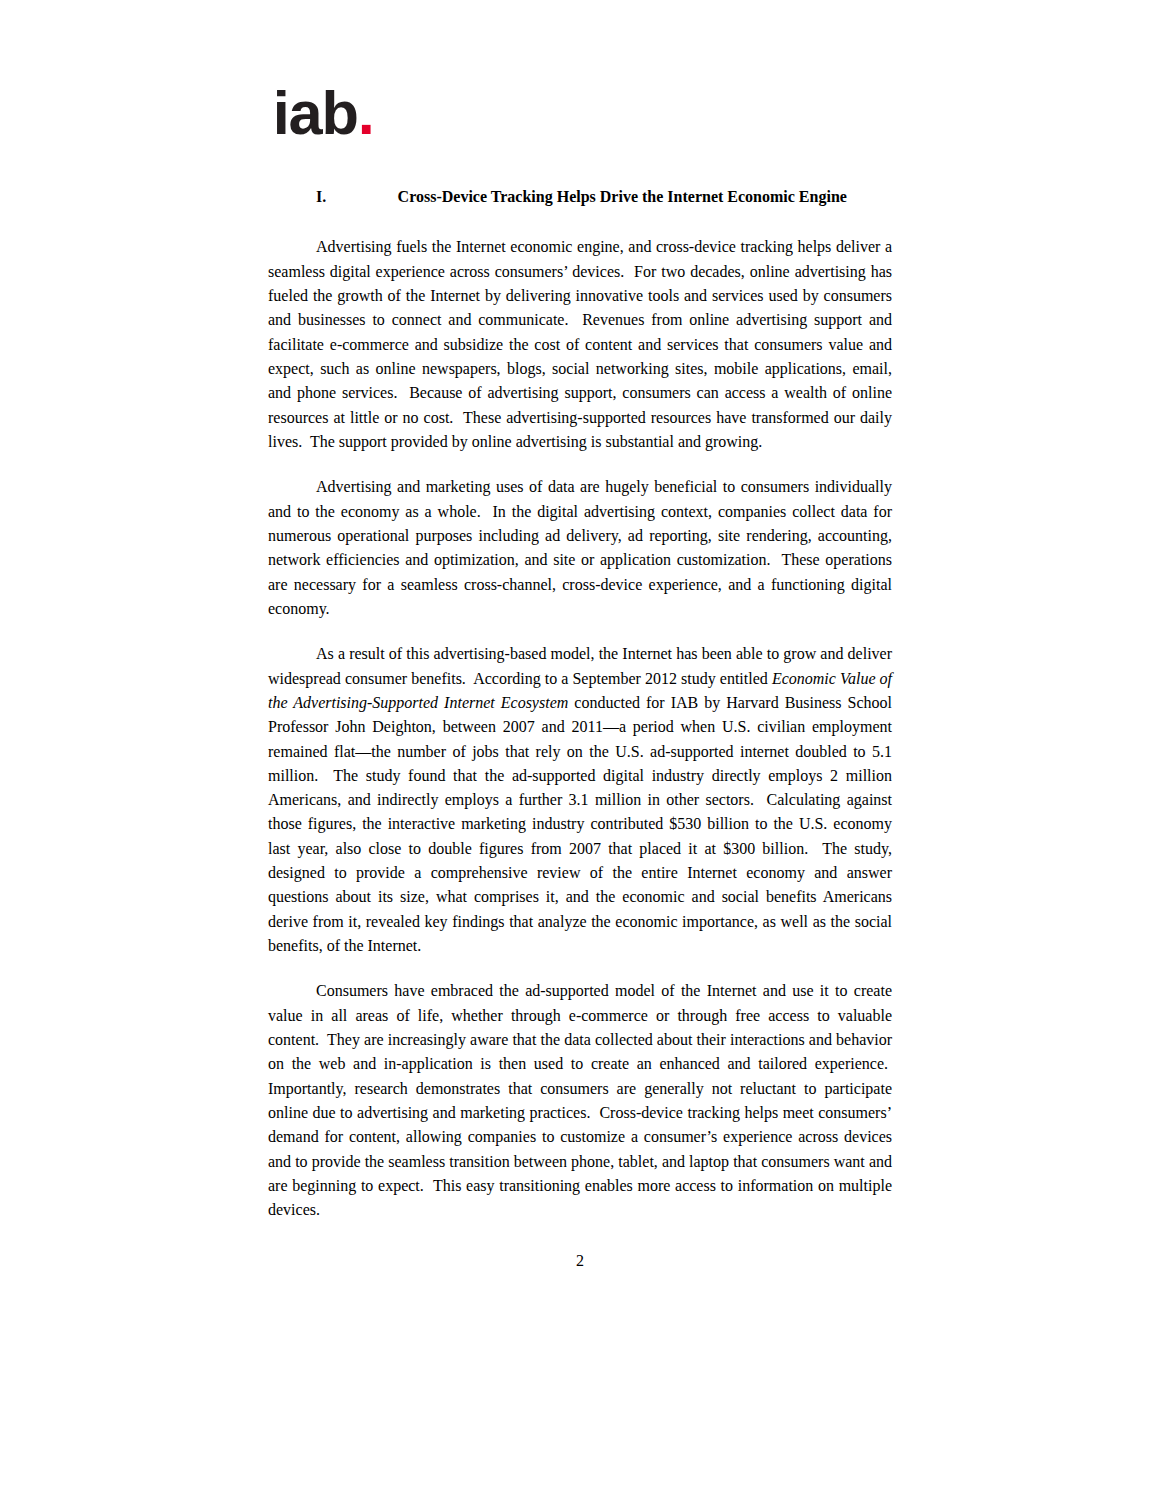iab.
I. Cross-Device Tracking Helps Drive the Internet Economic Engine
Advertising fuels the Internet economic engine, and cross-device tracking helps deliver a seamless digital experience across consumers’ devices. For two decades, online advertising has fueled the growth of the Internet by delivering innovative tools and services used by consumers and businesses to connect and communicate. Revenues from online advertising support and facilitate e-commerce and subsidize the cost of content and services that consumers value and expect, such as online newspapers, blogs, social networking sites, mobile applications, email, and phone services. Because of advertising support, consumers can access a wealth of online resources at little or no cost. These advertising-supported resources have transformed our daily lives. The support provided by online advertising is substantial and growing.
Advertising and marketing uses of data are hugely beneficial to consumers individually and to the economy as a whole. In the digital advertising context, companies collect data for numerous operational purposes including ad delivery, ad reporting, site rendering, accounting, network efficiencies and optimization, and site or application customization. These operations are necessary for a seamless cross-channel, cross-device experience, and a functioning digital economy.
As a result of this advertising-based model, the Internet has been able to grow and deliver widespread consumer benefits. According to a September 2012 study entitled Economic Value of the Advertising-Supported Internet Ecosystem conducted for IAB by Harvard Business School Professor John Deighton, between 2007 and 2011—a period when U.S. civilian employment remained flat—the number of jobs that rely on the U.S. ad-supported internet doubled to 5.1 million. The study found that the ad-supported digital industry directly employs 2 million Americans, and indirectly employs a further 3.1 million in other sectors. Calculating against those figures, the interactive marketing industry contributed $530 billion to the U.S. economy last year, also close to double figures from 2007 that placed it at $300 billion. The study, designed to provide a comprehensive review of the entire Internet economy and answer questions about its size, what comprises it, and the economic and social benefits Americans derive from it, revealed key findings that analyze the economic importance, as well as the social benefits, of the Internet.
Consumers have embraced the ad-supported model of the Internet and use it to create value in all areas of life, whether through e-commerce or through free access to valuable content. They are increasingly aware that the data collected about their interactions and behavior on the web and in-application is then used to create an enhanced and tailored experience. Importantly, research demonstrates that consumers are generally not reluctant to participate online due to advertising and marketing practices. Cross-device tracking helps meet consumers’ demand for content, allowing companies to customize a consumer’s experience across devices and to provide the seamless transition between phone, tablet, and laptop that consumers want and are beginning to expect. This easy transitioning enables more access to information on multiple devices.
2